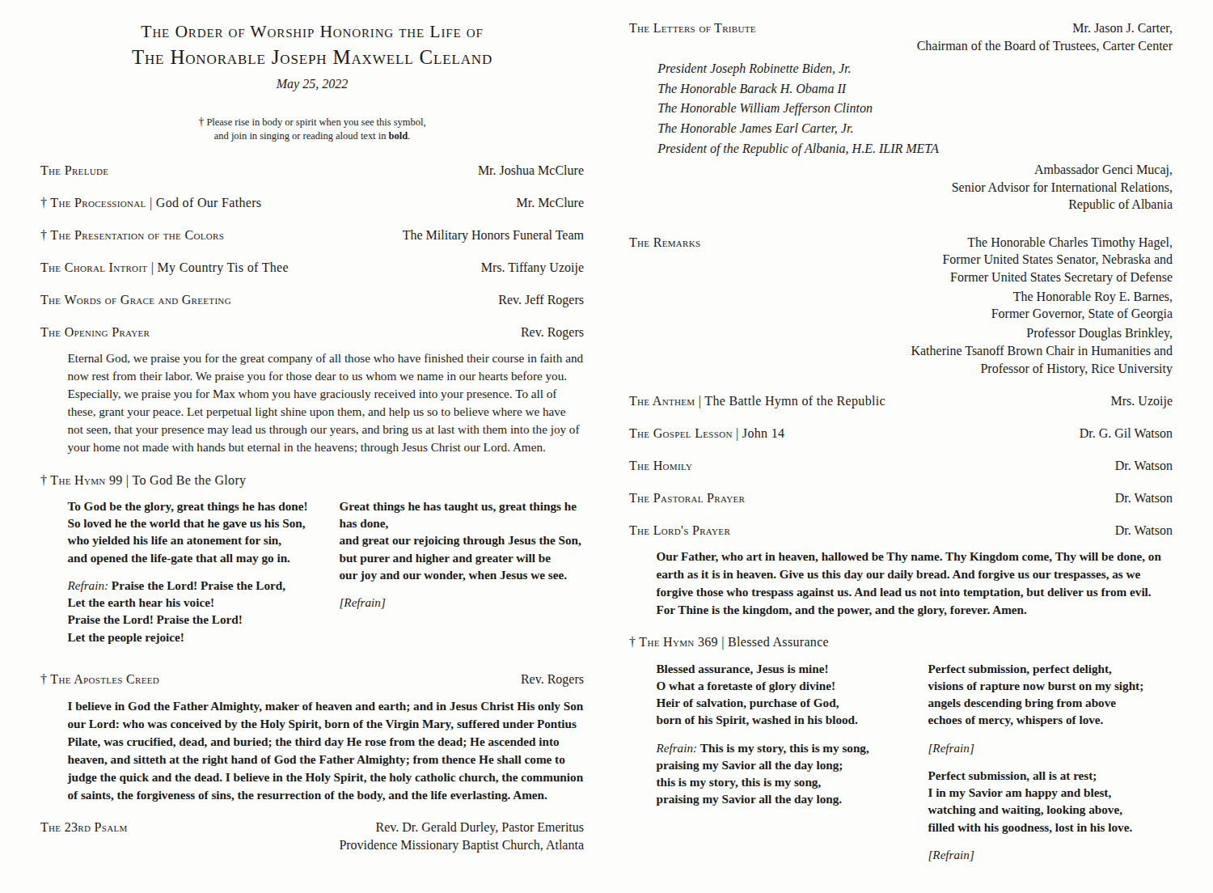The Order of Worship Honoring the Life of The Honorable Joseph Maxwell Cleland
May 25, 2022
† Please rise in body or spirit when you see this symbol,
and join in singing or reading aloud text in bold.
The Prelude Mr. Joshua McClure
† The Processional | God of Our Fathers Mr. McClure
† The Presentation of the Colors The Military Honors Funeral Team
The Choral Introit | My Country Tis of Thee Mrs. Tiffany Uzoije
The Words of Grace and Greeting Rev. Jeff Rogers
The Opening Prayer Rev. Rogers
Eternal God, we praise you for the great company of all those who have finished their course in faith and now rest from their labor. We praise you for those dear to us whom we name in our hearts before you. Especially, we praise you for Max whom you have graciously received into your presence. To all of these, grant your peace. Let perpetual light shine upon them, and help us so to believe where we have not seen, that your presence may lead us through our years, and bring us at last with them into the joy of your home not made with hands but eternal in the heavens; through Jesus Christ our Lord. Amen.
† The Hymn 99 | To God Be the Glory
To God be the glory, great things he has done!
So loved he the world that he gave us his Son,
who yielded his life an atonement for sin,
and opened the life-gate that all may go in.
Refrain: Praise the Lord! Praise the Lord,
Let the earth hear his voice!
Praise the Lord! Praise the Lord!
Let the people rejoice!
Great things he has taught us, great things he has done,
and great our rejoicing through Jesus the Son,
but purer and higher and greater will be
our joy and our wonder, when Jesus we see.
[Refrain]
† The Apostles Creed Rev. Rogers
I believe in God the Father Almighty, maker of heaven and earth; and in Jesus Christ His only Son our Lord: who was conceived by the Holy Spirit, born of the Virgin Mary, suffered under Pontius Pilate, was crucified, dead, and buried; the third day He rose from the dead; He ascended into heaven, and sitteth at the right hand of God the Father Almighty; from thence He shall come to judge the quick and the dead. I believe in the Holy Spirit, the holy catholic church, the communion of saints, the forgiveness of sins, the resurrection of the body, and the life everlasting. Amen.
The 23rd Psalm Rev. Dr. Gerald Durley, Pastor Emeritus
Providence Missionary Baptist Church, Atlanta
The Letters of Tribute Mr. Jason J. Carter,
Chairman of the Board of Trustees, Carter Center
President Joseph Robinette Biden, Jr.
The Honorable Barack H. Obama II
The Honorable William Jefferson Clinton
The Honorable James Earl Carter, Jr.
President of the Republic of Albania, H.E. ILIR META
Ambassador Genci Mucaj, Senior Advisor for International Relations, Republic of Albania
The Remarks The Honorable Charles Timothy Hagel,
Former United States Senator, Nebraska and
Former United States Secretary of Defense
The Honorable Roy E. Barnes, Former Governor, State of Georgia
Professor Douglas Brinkley, Katherine Tsanoff Brown Chair in Humanities and Professor of History, Rice University
The Anthem | The Battle Hymn of the Republic Mrs. Uzoije
The Gospel Lesson | John 14 Dr. G. Gil Watson
The Homily Dr. Watson
The Pastoral Prayer Dr. Watson
The Lord's Prayer Dr. Watson
Our Father, who art in heaven, hallowed be Thy name. Thy Kingdom come, Thy will be done, on earth as it is in heaven. Give us this day our daily bread. And forgive us our trespasses, as we forgive those who trespass against us. And lead us not into temptation, but deliver us from evil. For Thine is the kingdom, and the power, and the glory, forever. Amen.
† The Hymn 369 | Blessed Assurance
Blessed assurance, Jesus is mine!
O what a foretaste of glory divine!
Heir of salvation, purchase of God,
born of his Spirit, washed in his blood.
Refrain: This is my story, this is my song,
praising my Savior all the day long;
this is my story, this is my song,
praising my Savior all the day long.
Perfect submission, perfect delight,
visions of rapture now burst on my sight;
angels descending bring from above
echoes of mercy, whispers of love.
[Refrain]
Perfect submission, all is at rest;
I in my Savior am happy and blest,
watching and waiting, looking above,
filled with his goodness, lost in his love.
[Refrain]